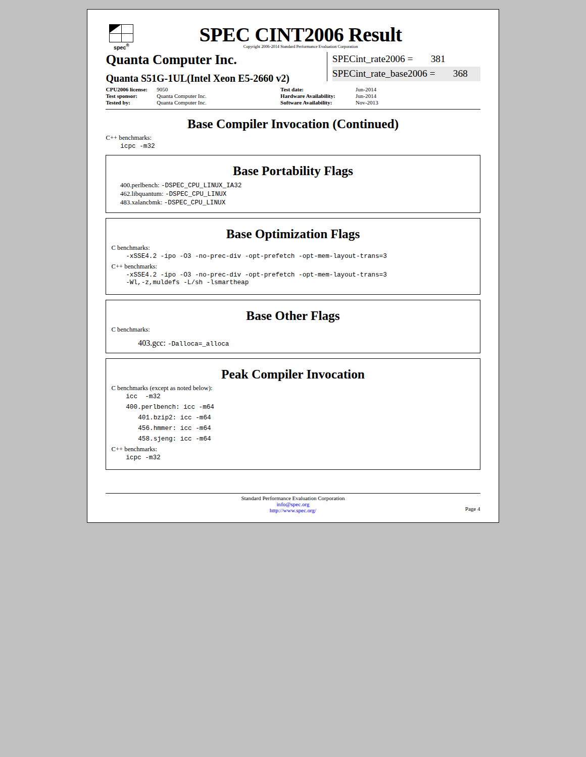spec®
SPEC CINT2006 Result
Copyright 2006-2014 Standard Performance Evaluation Corporation
Quanta Computer Inc.
Quanta S51G-1UL(Intel Xeon E5-2660 v2)
SPECint_rate2006 = 381
SPECint_rate_base2006 = 368
| CPU2006 license: | 9050 | Test date: | Jun-2014 |
| Test sponsor: | Quanta Computer Inc. | Hardware Availability: | Jun-2014 |
| Tested by: | Quanta Computer Inc. | Software Availability: | Nov-2013 |
Base Compiler Invocation (Continued)
C++ benchmarks:
icpc -m32
Base Portability Flags
400.perlbench: -DSPEC_CPU_LINUX_IA32
462.libquantum: -DSPEC_CPU_LINUX
483.xalancbmk: -DSPEC_CPU_LINUX
Base Optimization Flags
C benchmarks:
-xSSE4.2 -ipo -O3 -no-prec-div -opt-prefetch -opt-mem-layout-trans=3
C++ benchmarks:
-xSSE4.2 -ipo -O3 -no-prec-div -opt-prefetch -opt-mem-layout-trans=3
-Wl,-z,muldefs -L/sh -lsmartheap
Base Other Flags
C benchmarks:
403.gcc: -Dalloca=_alloca
Peak Compiler Invocation
C benchmarks (except as noted below):
icc  -m32
400.perlbench: icc -m64
401.bzip2: icc -m64
456.hmmer: icc -m64
458.sjeng: icc -m64
C++ benchmarks:
icpc -m32
Standard Performance Evaluation Corporation
info@spec.org
http://www.spec.org/
Page 4